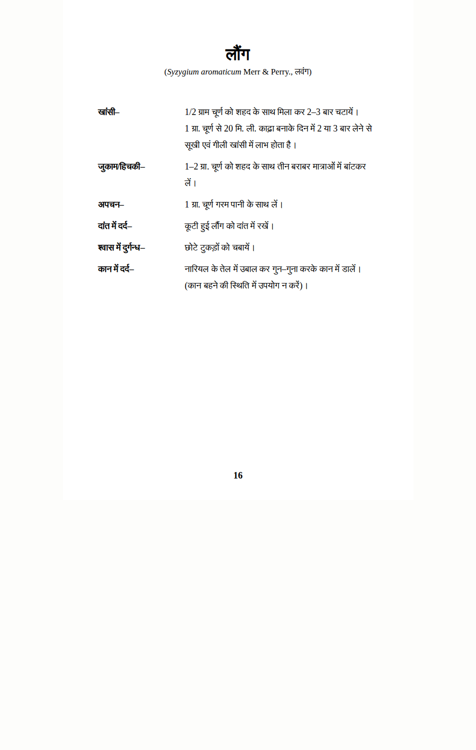लौंग
(Syzygium aromaticum Merr & Perry., लवंग)
| खांसी– | 1/2 ग्राम चूर्ण को शहद के साथ मिला कर 2–3 बार चटायें। 1 ग्रा. चूर्ण से 20 मि. ली. काढ़ा बनाके दिन में 2 या 3 बार लेने से सूखी एवं गीली खांसी में लाभ होता है। |
| जुकाम/हिचकी– | 1–2 ग्रा. चूर्ण को शहद के साथ तीन बराबर मात्राओं में बांटकर लें। |
| अपचन– | 1 ग्रा. चूर्ण गरम पानी के साथ लें। |
| दांत में दर्द– | कूटी हुई लौंग को दांत में रखें। |
| श्वास में दुर्गन्ध– | छोटे टुकड़ों को चबायें। |
| कान में दर्द– | नारियल के तेल में उबाल कर गुन–गुना करके कान में डालें। (कान बहने की स्थिति में उपयोग न करें)। |
16